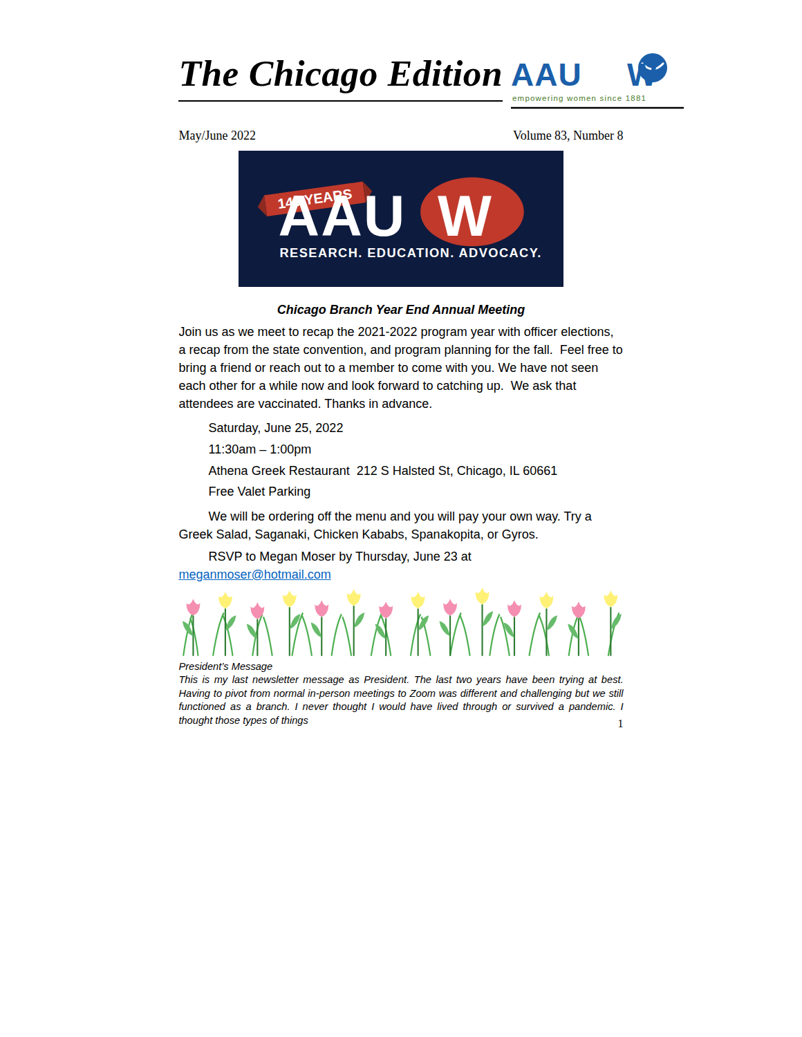The Chicago Edition
AAU W empowering women since 1881
May/June 2022 Volume 83, Number 8
140 YEARS AAU W RESEARCH. EDUCATION. ADVOCACY.
Chicago Branch Year End Annual Meeting
Join us as we meet to recap the 2021-2022 program year with officer elections, a recap from the state convention, and program planning for the fall. Feel free to bring a friend or reach out to a member to come with you. We have not seen each other for a while now and look forward to catching up. We ask that attendees are vaccinated. Thanks in advance.
Saturday, June 25, 2022
11:30am – 1:00pm
Athena Greek Restaurant 212 S Halsted St, Chicago, IL 60661
Free Valet Parking
We will be ordering off the menu and you will pay your own way. Try a Greek Salad, Saganaki, Chicken Kababs, Spanakopita, or Gyros.
RSVP to Megan Moser by Thursday, June 23 at
meganmoser@hotmail.com
President’s Message
This is my last newsletter message as President. The last two years have been trying at best. Having to pivot from normal in-person meetings to Zoom was different and challenging but we still functioned as a branch. I never thought I would have lived through or survived a pandemic. I thought those types of things
1